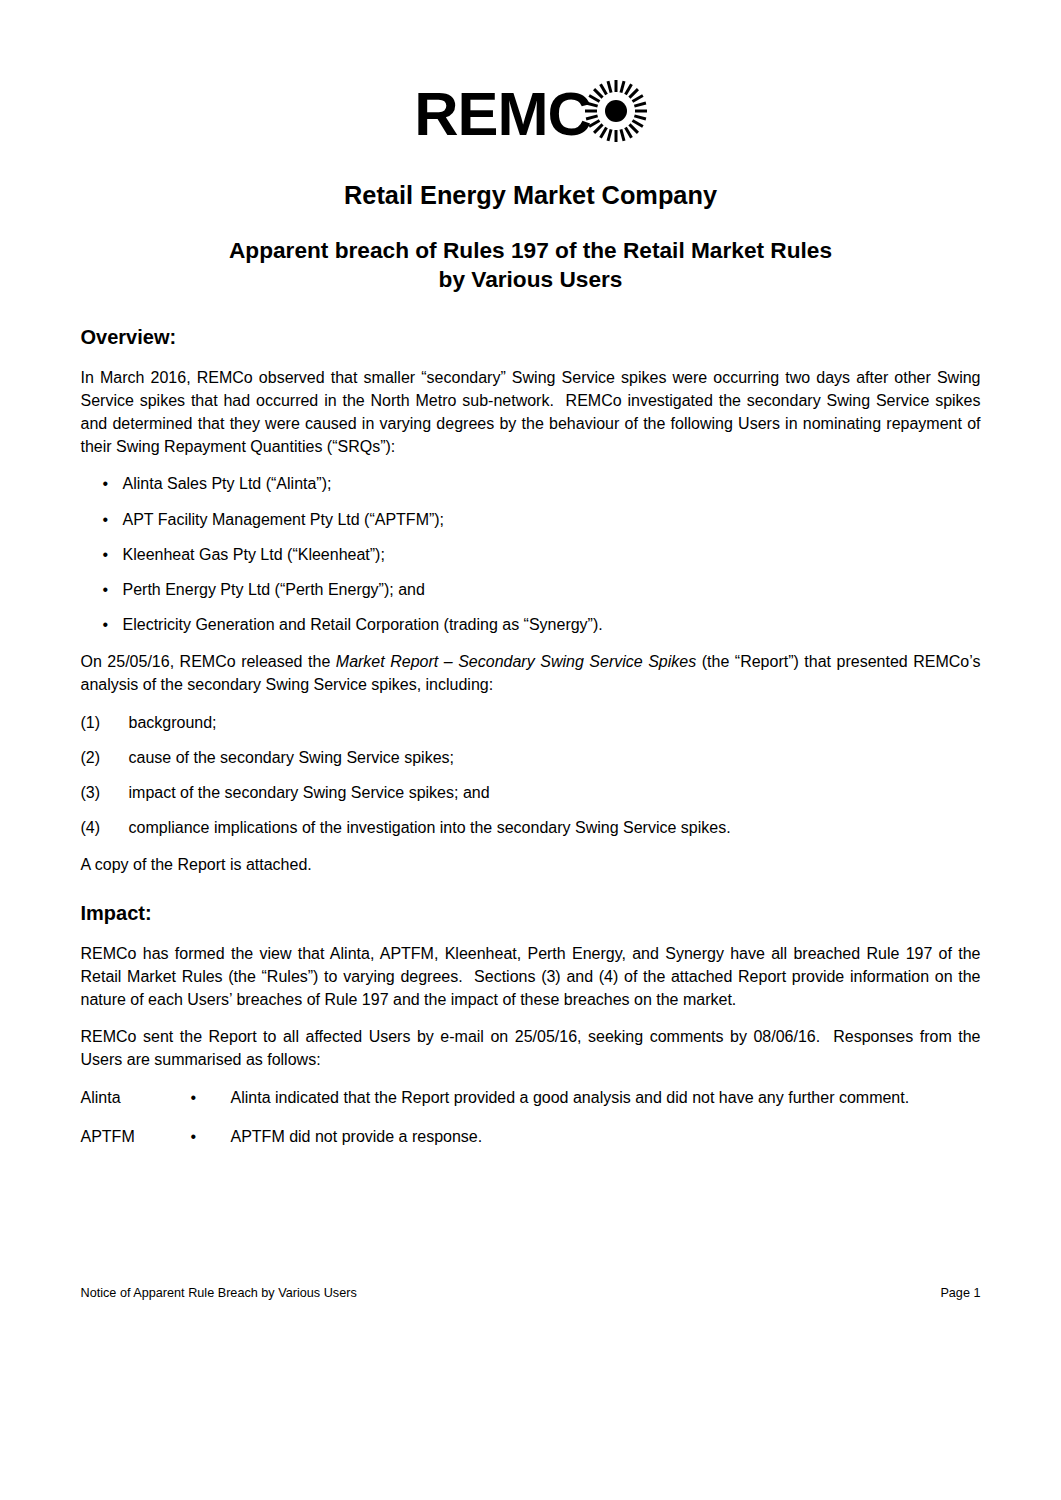REMC
Retail Energy Market Company
Apparent breach of Rules 197 of the Retail Market Rules
by Various Users
Overview:
In March 2016, REMCo observed that smaller “secondary” Swing Service spikes were occurring two days after other Swing Service spikes that had occurred in the North Metro sub-network. REMCo investigated the secondary Swing Service spikes and determined that they were caused in varying degrees by the behaviour of the following Users in nominating repayment of their Swing Repayment Quantities (“SRQs”):
Alinta Sales Pty Ltd (“Alinta”);
APT Facility Management Pty Ltd (“APTFM”);
Kleenheat Gas Pty Ltd (“Kleenheat”);
Perth Energy Pty Ltd (“Perth Energy”); and
Electricity Generation and Retail Corporation (trading as “Synergy”).
On 25/05/16, REMCo released the Market Report – Secondary Swing Service Spikes (the “Report”) that presented REMCo’s analysis of the secondary Swing Service spikes, including:
background;
cause of the secondary Swing Service spikes;
impact of the secondary Swing Service spikes; and
compliance implications of the investigation into the secondary Swing Service spikes.
A copy of the Report is attached.
Impact:
REMCo has formed the view that Alinta, APTFM, Kleenheat, Perth Energy, and Synergy have all breached Rule 197 of the Retail Market Rules (the “Rules”) to varying degrees. Sections (3) and (4) of the attached Report provide information on the nature of each Users’ breaches of Rule 197 and the impact of these breaches on the market.
REMCo sent the Report to all affected Users by e-mail on 25/05/16, seeking comments by 08/06/16. Responses from the Users are summarised as follows:
| Alinta | • | Alinta indicated that the Report provided a good analysis and did not have any further comment. |
| APTFM | • | APTFM did not provide a response. |
Notice of Apparent Rule Breach by Various Users
Page 1